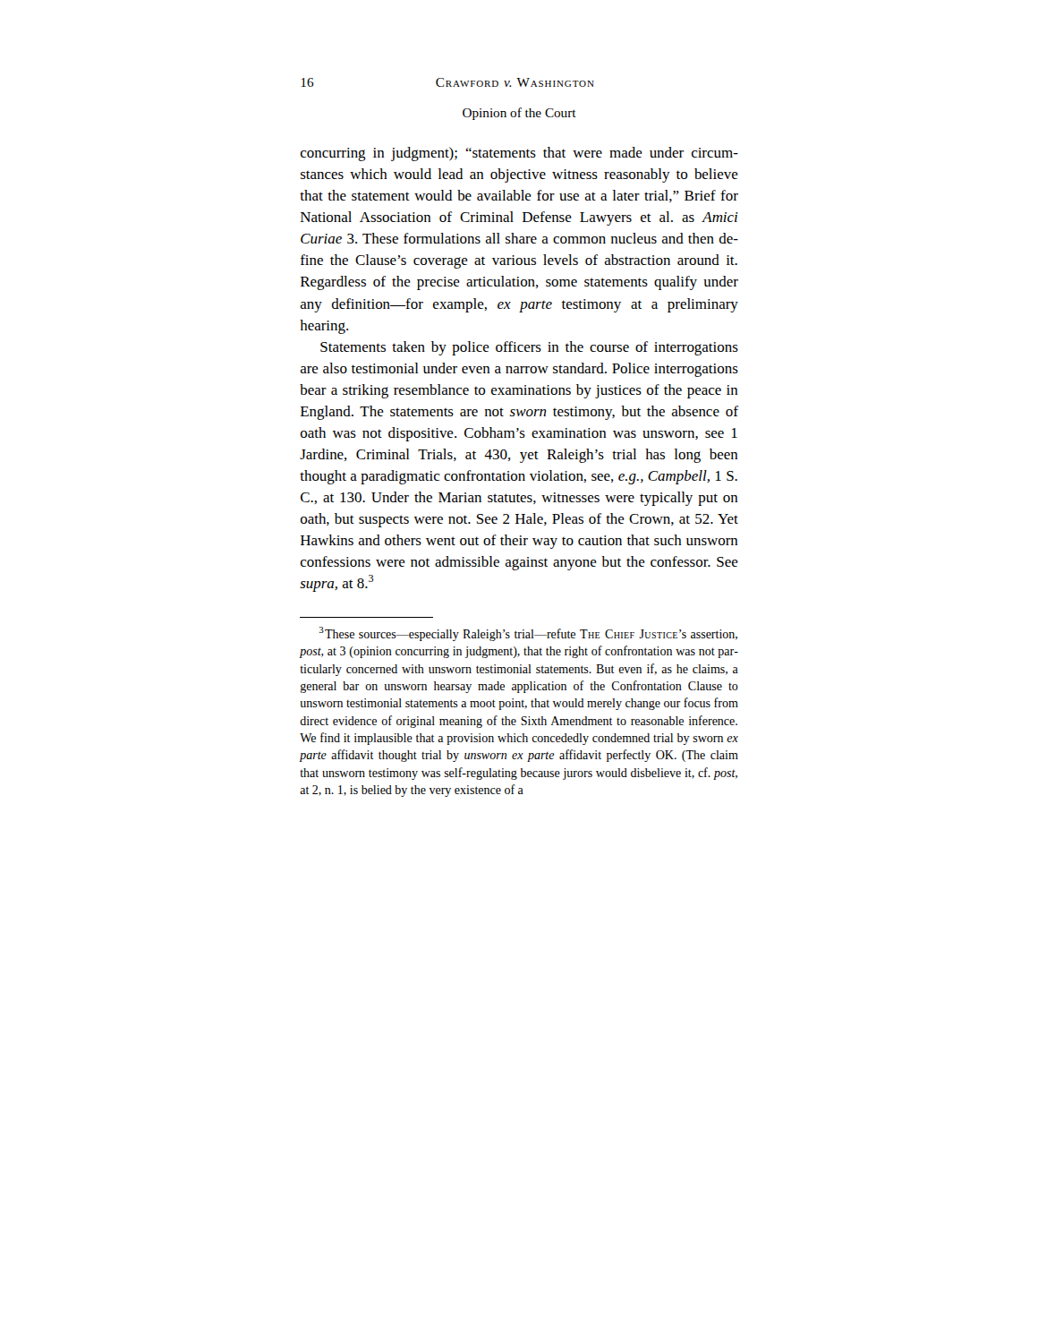16 Crawford v. Washington
Opinion of the Court
concurring in judgment); “statements that were made under circumstances which would lead an objective witness reasonably to believe that the statement would be available for use at a later trial,” Brief for National Association of Criminal Defense Lawyers et al. as Amici Curiae 3. These formulations all share a common nucleus and then define the Clause’s coverage at various levels of abstraction around it. Regardless of the precise articulation, some statements qualify under any definition—for example, ex parte testimony at a preliminary hearing.
Statements taken by police officers in the course of interrogations are also testimonial under even a narrow standard. Police interrogations bear a striking resemblance to examinations by justices of the peace in England. The statements are not sworn testimony, but the absence of oath was not dispositive. Cobham’s examination was unsworn, see 1 Jardine, Criminal Trials, at 430, yet Raleigh’s trial has long been thought a paradigmatic confrontation violation, see, e.g., Campbell, 1 S. C., at 130. Under the Marian statutes, witnesses were typically put on oath, but suspects were not. See 2 Hale, Pleas of the Crown, at 52. Yet Hawkins and others went out of their way to caution that such unsworn confessions were not admissible against anyone but the confessor. See supra, at 8.3
3These sources—especially Raleigh’s trial—refute The Chief Justice’s assertion, post, at 3 (opinion concurring in judgment), that the right of confrontation was not particularly concerned with unsworn testimonial statements. But even if, as he claims, a general bar on unsworn hearsay made application of the Confrontation Clause to unsworn testimonial statements a moot point, that would merely change our focus from direct evidence of original meaning of the Sixth Amendment to reasonable inference. We find it implausible that a provision which concededly condemned trial by sworn ex parte affidavit thought trial by unsworn ex parte affidavit perfectly OK. (The claim that unsworn testimony was self-regulating because jurors would disbelieve it, cf. post, at 2, n. 1, is belied by the very existence of a